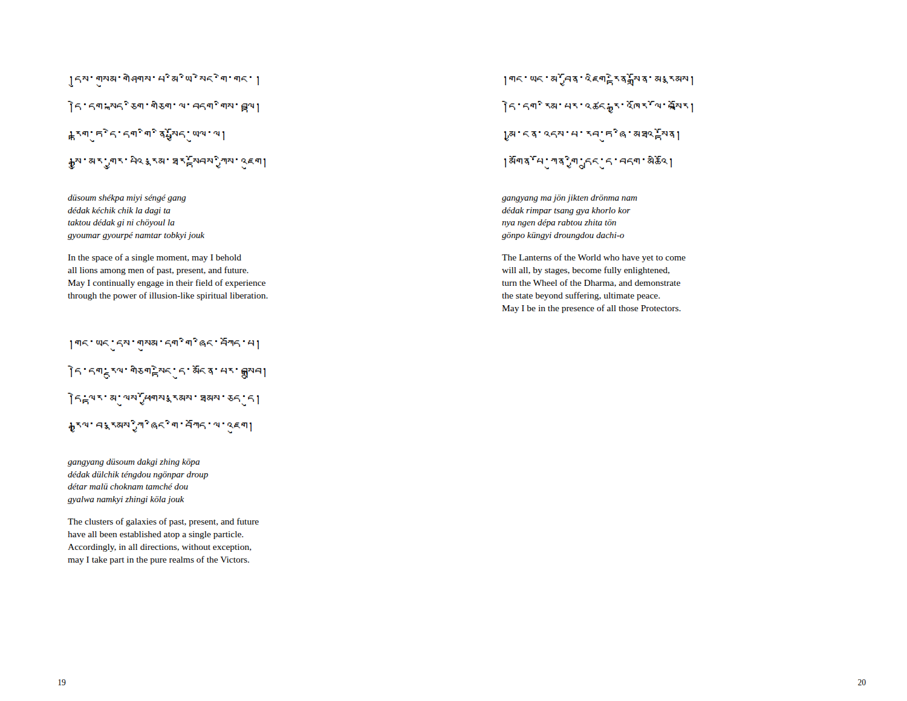།དུས་གསུམ་གཤེགས་པ་མི་ཡི་སེང་གེ་གང་།
།དེ་དག་སྐད་ཅིག་གཅིག་ལ་བདག་གིས་བལྟ།
།རྟག་ཏུ་དེ་དག་གི་ནི་སྤྱོད་ཡུལ་ལ།
།སྒྱུ་མར་གྱུར་པའི་རྣམ་ཐར་སྟོབས་ཀྱིས་འཇུག།
düsoum shékpa miyi séngé gang
dédak kéchik chik la dagi ta
taktou dédak gi ni chöyoul la
gyoumar gyourpé namtar tobkyi jouk
In the space of a single moment, may I behold
all lions among men of past, present, and future.
May I continually engage in their field of experience
through the power of illusion-like spiritual liberation.
།གང་ཡང་དུས་གསུམ་དག་གི་ཞིང་བཀོད་པ།
།དེ་དག་རྡུལ་གཅིག་སྟེང་དུ་མངོན་པར་བསྒྲུབ།
།དེ་ལྟར་མ་ལུས་ཕྱོགས་རྣམས་ཐམས་ཅད་དུ།
།རྒྱལ་བ་རྣམས་ཀྱི་ཞིང་གི་བཀོད་ལ་འཇུག།
gangyang düsoum dakgi zhing köpa
dédak dülchik téngdou ngönpar droup
détar malü choknam tamché dou
gyalwa namkyi zhingi köla jouk
The clusters of galaxies of past, present, and future
have all been established atop a single particle.
Accordingly, in all directions, without exception,
may I take part in the pure realms of the Victors.
19
།གང་ཡང་མ་བྱོན་འཇིག་རྟེན་སྒྲོན་མ་རྣམས།
།དེ་དག་རིམ་པར་འཚང་རྒྱ་འཁོར་ལོ་བསྐོར།
།མྱ་ངན་འདས་པ་རབ་ཏུ་ཞི་མཐའ་སྟོན།
།མགོན་པོ་ཀུན་གྱི་དྲུང་དུ་བདག་མཆིའོ།
gangyang ma jön jikten drönma nam
dédak rimpar tsang gya khorlo kor
nya ngen dépa rabtou zhita tön
gönpo küngyi droungdou dachi-o
The Lanterns of the World who have yet to come
will all, by stages, become fully enlightened,
turn the Wheel of the Dharma, and demonstrate
the state beyond suffering, ultimate peace.
May I be in the presence of all those Protectors.
20